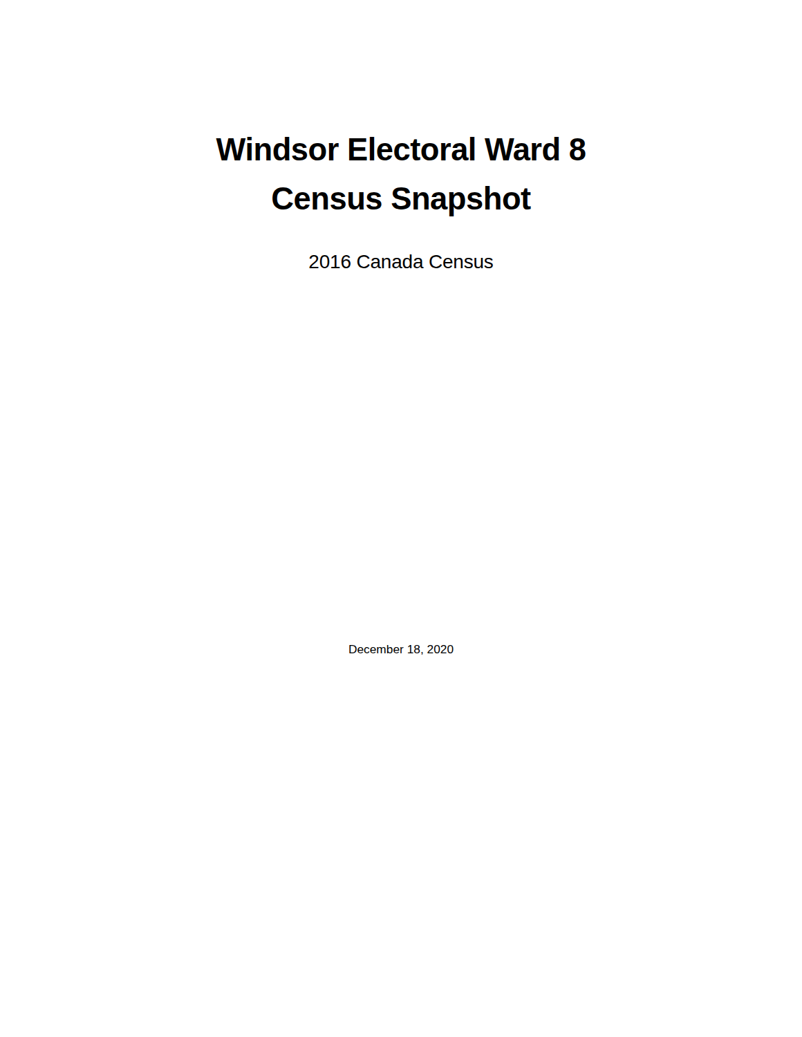Windsor Electoral Ward 8
Census Snapshot
2016 Canada Census
December 18, 2020